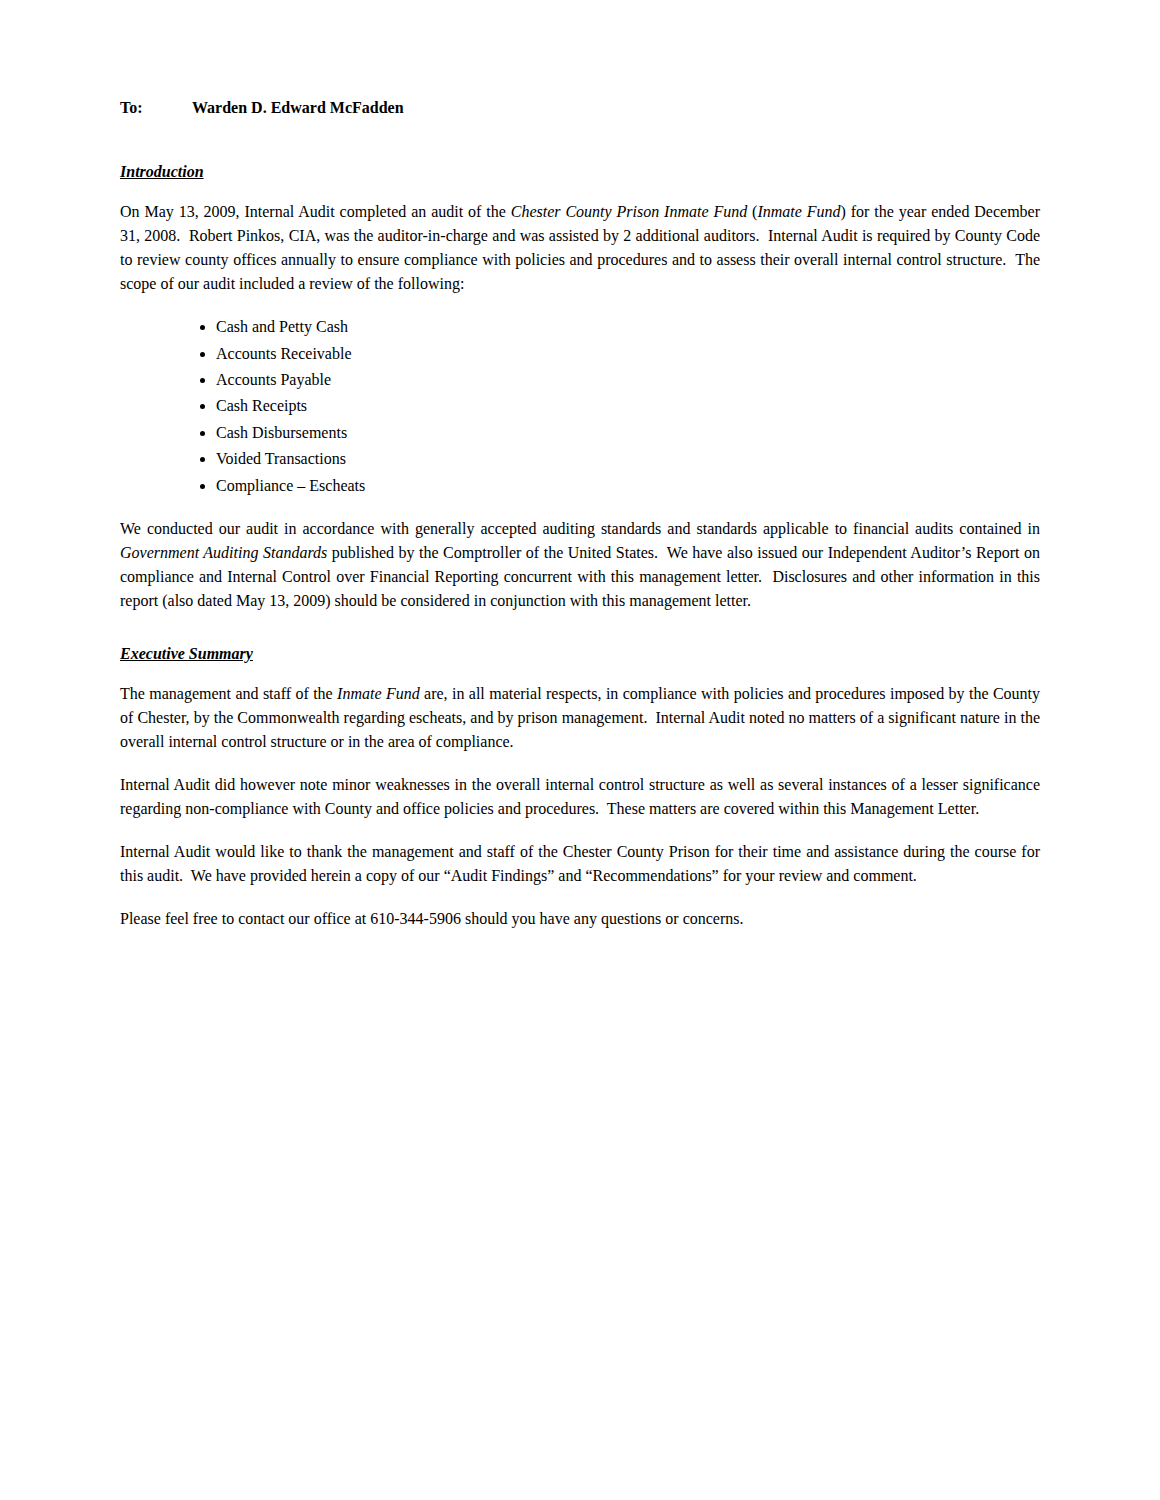To: Warden D. Edward McFadden
Introduction
On May 13, 2009, Internal Audit completed an audit of the Chester County Prison Inmate Fund (Inmate Fund) for the year ended December 31, 2008. Robert Pinkos, CIA, was the auditor-in-charge and was assisted by 2 additional auditors. Internal Audit is required by County Code to review county offices annually to ensure compliance with policies and procedures and to assess their overall internal control structure. The scope of our audit included a review of the following:
Cash and Petty Cash
Accounts Receivable
Accounts Payable
Cash Receipts
Cash Disbursements
Voided Transactions
Compliance – Escheats
We conducted our audit in accordance with generally accepted auditing standards and standards applicable to financial audits contained in Government Auditing Standards published by the Comptroller of the United States. We have also issued our Independent Auditor’s Report on compliance and Internal Control over Financial Reporting concurrent with this management letter. Disclosures and other information in this report (also dated May 13, 2009) should be considered in conjunction with this management letter.
Executive Summary
The management and staff of the Inmate Fund are, in all material respects, in compliance with policies and procedures imposed by the County of Chester, by the Commonwealth regarding escheats, and by prison management. Internal Audit noted no matters of a significant nature in the overall internal control structure or in the area of compliance.
Internal Audit did however note minor weaknesses in the overall internal control structure as well as several instances of a lesser significance regarding non-compliance with County and office policies and procedures. These matters are covered within this Management Letter.
Internal Audit would like to thank the management and staff of the Chester County Prison for their time and assistance during the course for this audit. We have provided herein a copy of our “Audit Findings” and “Recommendations” for your review and comment.
Please feel free to contact our office at 610-344-5906 should you have any questions or concerns.